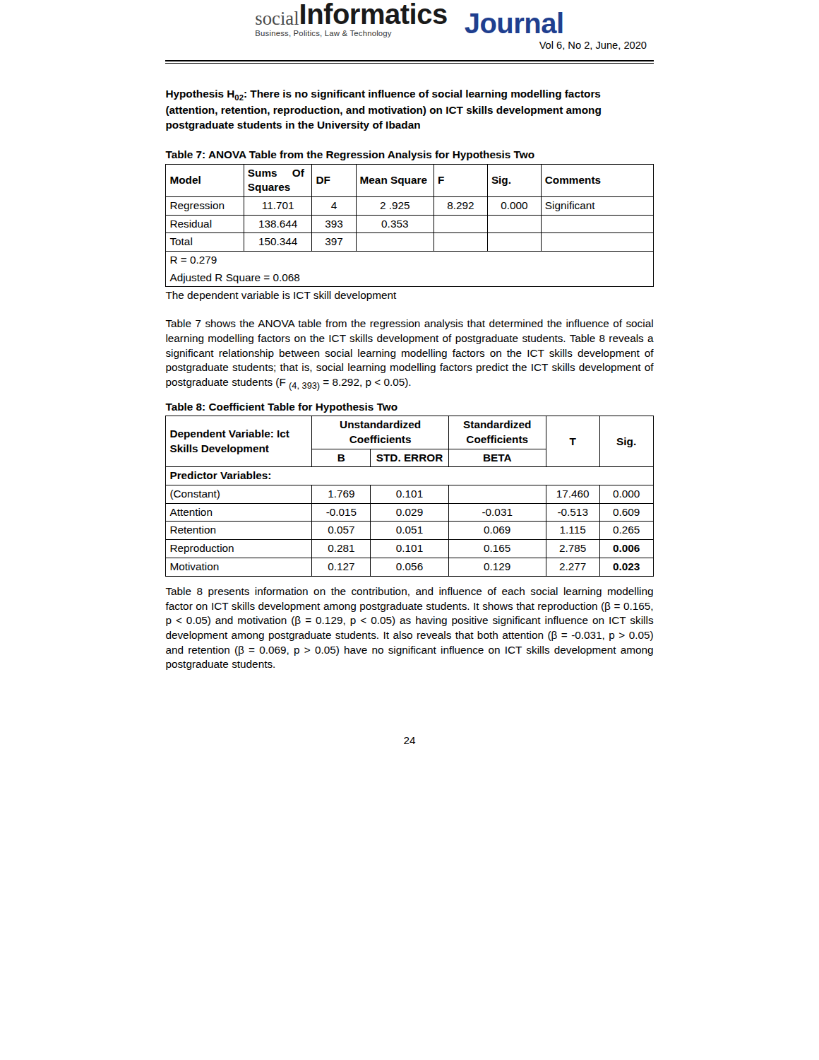social Informatics
Business, Politics, Law & Technology
Journal
Vol 6, No 2, June, 2020
Hypothesis H02: There is no significant influence of social learning modelling factors (attention, retention, reproduction, and motivation) on ICT skills development among postgraduate students in the University of Ibadan
Table 7: ANOVA Table from the Regression Analysis for Hypothesis Two
| Model | Sums Of Squares | DF | Mean Square | F | Sig. | Comments |
| --- | --- | --- | --- | --- | --- | --- |
| Regression | 11.701 | 4 | 2 .925 | 8.292 | 0.000 | Significant |
| Residual | 138.644 | 393 | 0.353 | | | |
| Total | 150.344 | 397 | | | | |
| R = 0.279 |
| Adjusted R Square = 0.068 |
The dependent variable is ICT skill development
Table 7 shows the ANOVA table from the regression analysis that determined the influence of social learning modelling factors on the ICT skills development of postgraduate students. Table 8 reveals a significant relationship between social learning modelling factors on the ICT skills development of postgraduate students; that is, social learning modelling factors predict the ICT skills development of postgraduate students (F (4, 393) = 8.292, p < 0.05).
Table 8: Coefficient Table for Hypothesis Two
| Dependent Variable: Ict Skills Development | Unstandardized Coefficients | Standardized Coefficients | T | Sig. |
| --- | --- | --- | --- | --- |
| B | STD. ERROR | BETA |
| Predictor Variables: |
| (Constant) | 1.769 | 0.101 | | 17.460 | 0.000 |
| Attention | -0.015 | 0.029 | -0.031 | -0.513 | 0.609 |
| Retention | 0.057 | 0.051 | 0.069 | 1.115 | 0.265 |
| Reproduction | 0.281 | 0.101 | 0.165 | 2.785 | 0.006 |
| Motivation | 0.127 | 0.056 | 0.129 | 2.277 | 0.023 |
Table 8 presents information on the contribution, and influence of each social learning modelling factor on ICT skills development among postgraduate students. It shows that reproduction (β = 0.165, p < 0.05) and motivation (β = 0.129, p < 0.05) as having positive significant influence on ICT skills development among postgraduate students. It also reveals that both attention (β = -0.031, p > 0.05) and retention (β = 0.069, p > 0.05) have no significant influence on ICT skills development among postgraduate students.
24